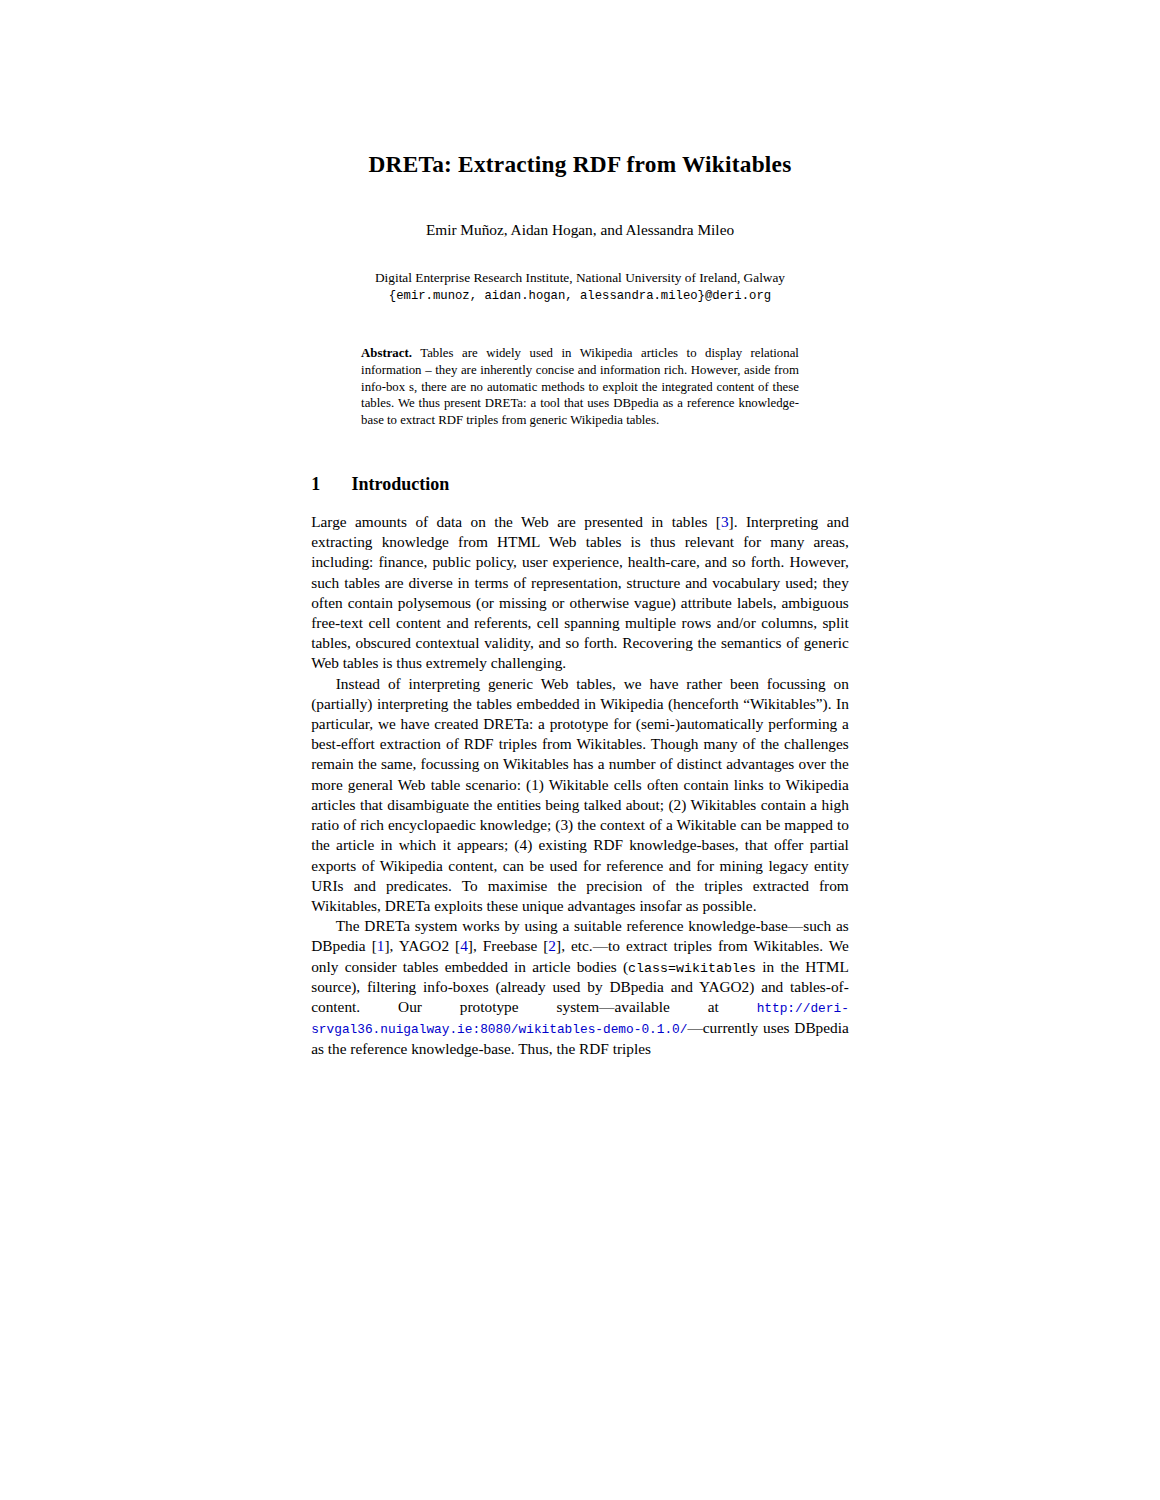DRETa: Extracting RDF from Wikitables
Emir Muñoz, Aidan Hogan, and Alessandra Mileo
Digital Enterprise Research Institute, National University of Ireland, Galway
{emir.munoz, aidan.hogan, alessandra.mileo}@deri.org
Abstract. Tables are widely used in Wikipedia articles to display relational information – they are inherently concise and information rich. However, aside from info-box s, there are no automatic methods to exploit the integrated content of these tables. We thus present DRETa: a tool that uses DBpedia as a reference knowledge-base to extract RDF triples from generic Wikipedia tables.
1 Introduction
Large amounts of data on the Web are presented in tables [3]. Interpreting and extracting knowledge from HTML Web tables is thus relevant for many areas, including: finance, public policy, user experience, health-care, and so forth. However, such tables are diverse in terms of representation, structure and vocabulary used; they often contain polysemous (or missing or otherwise vague) attribute labels, ambiguous free-text cell content and referents, cell spanning multiple rows and/or columns, split tables, obscured contextual validity, and so forth. Recovering the semantics of generic Web tables is thus extremely challenging.
Instead of interpreting generic Web tables, we have rather been focussing on (partially) interpreting the tables embedded in Wikipedia (henceforth “Wikitables”). In particular, we have created DRETa: a prototype for (semi-)automatically performing a best-effort extraction of RDF triples from Wikitables. Though many of the challenges remain the same, focussing on Wikitables has a number of distinct advantages over the more general Web table scenario: (1) Wikitable cells often contain links to Wikipedia articles that disambiguate the entities being talked about; (2) Wikitables contain a high ratio of rich encyclopaedic knowledge; (3) the context of a Wikitable can be mapped to the article in which it appears; (4) existing RDF knowledge-bases, that offer partial exports of Wikipedia content, can be used for reference and for mining legacy entity URIs and predicates. To maximise the precision of the triples extracted from Wikitables, DRETa exploits these unique advantages insofar as possible.
The DRETa system works by using a suitable reference knowledge-base—such as DBpedia [1], YAGO2 [4], Freebase [2], etc.—to extract triples from Wikitables. We only consider tables embedded in article bodies (class=wikitables in the HTML source), filtering info-boxes (already used by DBpedia and YAGO2) and tables-of-content. Our prototype system—available at http://deri-srvgal36.nuigalway.ie:8080/wikitables-demo-0.1.0/—currently uses DBpedia as the reference knowledge-base. Thus, the RDF triples